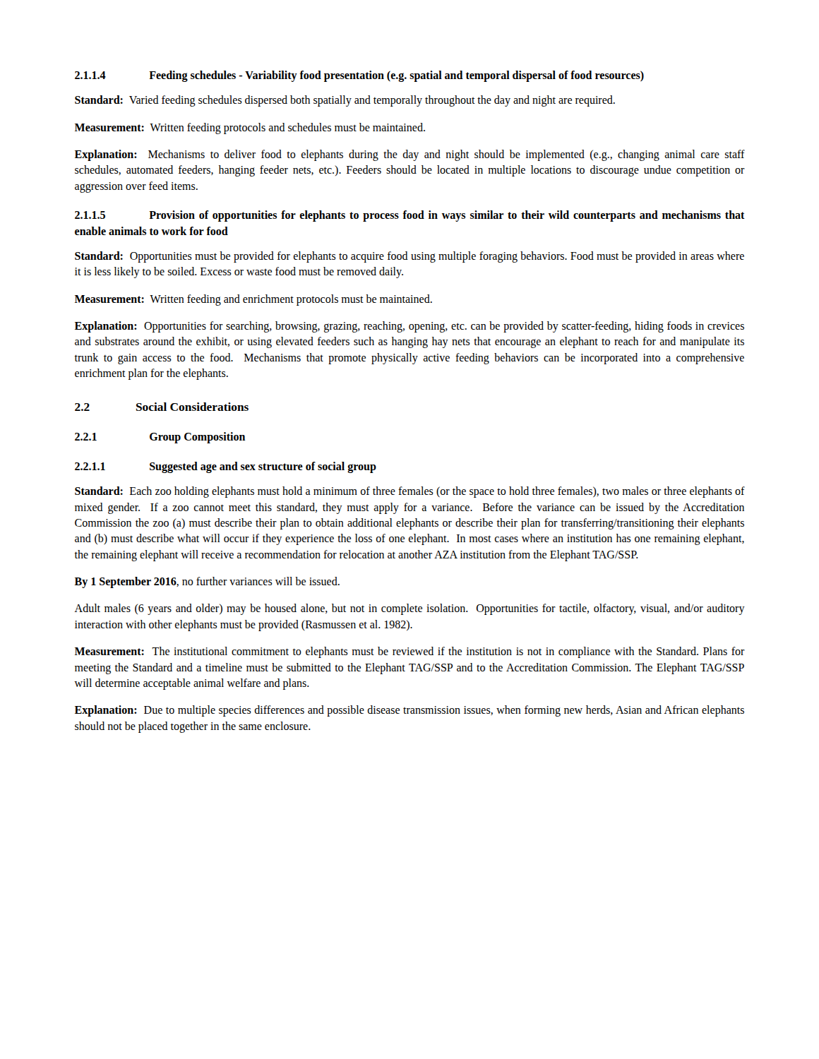2.1.1.4 Feeding schedules - Variability food presentation (e.g. spatial and temporal dispersal of food resources)
Standard: Varied feeding schedules dispersed both spatially and temporally throughout the day and night are required.
Measurement: Written feeding protocols and schedules must be maintained.
Explanation: Mechanisms to deliver food to elephants during the day and night should be implemented (e.g., changing animal care staff schedules, automated feeders, hanging feeder nets, etc.). Feeders should be located in multiple locations to discourage undue competition or aggression over feed items.
2.1.1.5 Provision of opportunities for elephants to process food in ways similar to their wild counterparts and mechanisms that enable animals to work for food
Standard: Opportunities must be provided for elephants to acquire food using multiple foraging behaviors. Food must be provided in areas where it is less likely to be soiled. Excess or waste food must be removed daily.
Measurement: Written feeding and enrichment protocols must be maintained.
Explanation: Opportunities for searching, browsing, grazing, reaching, opening, etc. can be provided by scatter-feeding, hiding foods in crevices and substrates around the exhibit, or using elevated feeders such as hanging hay nets that encourage an elephant to reach for and manipulate its trunk to gain access to the food. Mechanisms that promote physically active feeding behaviors can be incorporated into a comprehensive enrichment plan for the elephants.
2.2 Social Considerations
2.2.1 Group Composition
2.2.1.1 Suggested age and sex structure of social group
Standard: Each zoo holding elephants must hold a minimum of three females (or the space to hold three females), two males or three elephants of mixed gender. If a zoo cannot meet this standard, they must apply for a variance. Before the variance can be issued by the Accreditation Commission the zoo (a) must describe their plan to obtain additional elephants or describe their plan for transferring/transitioning their elephants and (b) must describe what will occur if they experience the loss of one elephant. In most cases where an institution has one remaining elephant, the remaining elephant will receive a recommendation for relocation at another AZA institution from the Elephant TAG/SSP.
By 1 September 2016, no further variances will be issued.
Adult males (6 years and older) may be housed alone, but not in complete isolation. Opportunities for tactile, olfactory, visual, and/or auditory interaction with other elephants must be provided (Rasmussen et al. 1982).
Measurement: The institutional commitment to elephants must be reviewed if the institution is not in compliance with the Standard. Plans for meeting the Standard and a timeline must be submitted to the Elephant TAG/SSP and to the Accreditation Commission. The Elephant TAG/SSP will determine acceptable animal welfare and plans.
Explanation: Due to multiple species differences and possible disease transmission issues, when forming new herds, Asian and African elephants should not be placed together in the same enclosure.